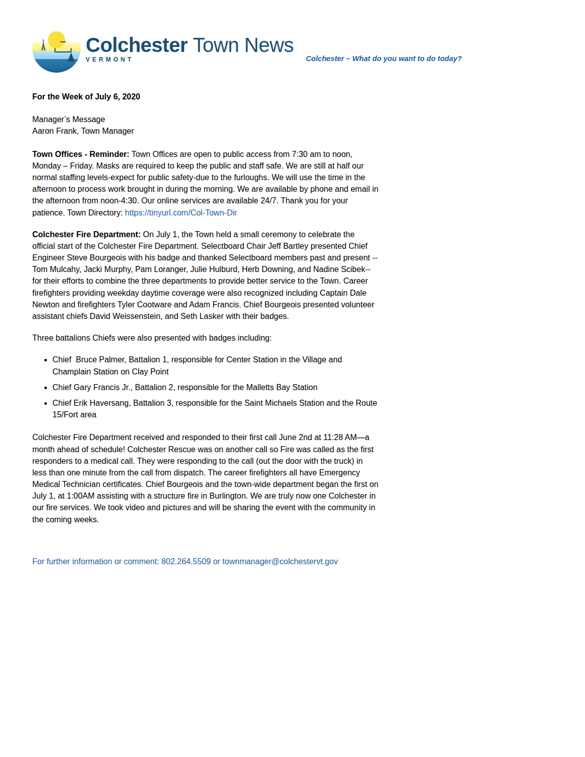Colchester Town News
VERMONT
Colchester – What do you want to do today?
For the Week of July 6, 2020
Manager’s Message
Aaron Frank, Town Manager
Town Offices - Reminder: Town Offices are open to public access from 7:30 am to noon, Monday – Friday. Masks are required to keep the public and staff safe. We are still at half our normal staffing levels-expect for public safety-due to the furloughs. We will use the time in the afternoon to process work brought in during the morning. We are available by phone and email in the afternoon from noon-4:30. Our online services are available 24/7. Thank you for your patience. Town Directory: https://tinyurl.com/Col-Town-Dir
Colchester Fire Department: On July 1, the Town held a small ceremony to celebrate the official start of the Colchester Fire Department. Selectboard Chair Jeff Bartley presented Chief Engineer Steve Bourgeois with his badge and thanked Selectboard members past and present --Tom Mulcahy, Jacki Murphy, Pam Loranger, Julie Hulburd, Herb Downing, and Nadine Scibek--for their efforts to combine the three departments to provide better service to the Town. Career firefighters providing weekday daytime coverage were also recognized including Captain Dale Newton and firefighters Tyler Cootware and Adam Francis. Chief Bourgeois presented volunteer assistant chiefs David Weissenstein, and Seth Lasker with their badges.
Three battalions Chiefs were also presented with badges including:
Chief Bruce Palmer, Battalion 1, responsible for Center Station in the Village and Champlain Station on Clay Point
Chief Gary Francis Jr., Battalion 2, responsible for the Malletts Bay Station
Chief Erik Haversang, Battalion 3, responsible for the Saint Michaels Station and the Route 15/Fort area
Colchester Fire Department received and responded to their first call June 2nd at 11:28 AM—a month ahead of schedule! Colchester Rescue was on another call so Fire was called as the first responders to a medical call. They were responding to the call (out the door with the truck) in less than one minute from the call from dispatch. The career firefighters all have Emergency Medical Technician certificates. Chief Bourgeois and the town-wide department began the first on July 1, at 1:00AM assisting with a structure fire in Burlington. We are truly now one Colchester in our fire services. We took video and pictures and will be sharing the event with the community in the coming weeks.
For further information or comment: 802.264.5509 or townmanager@colchestervt.gov